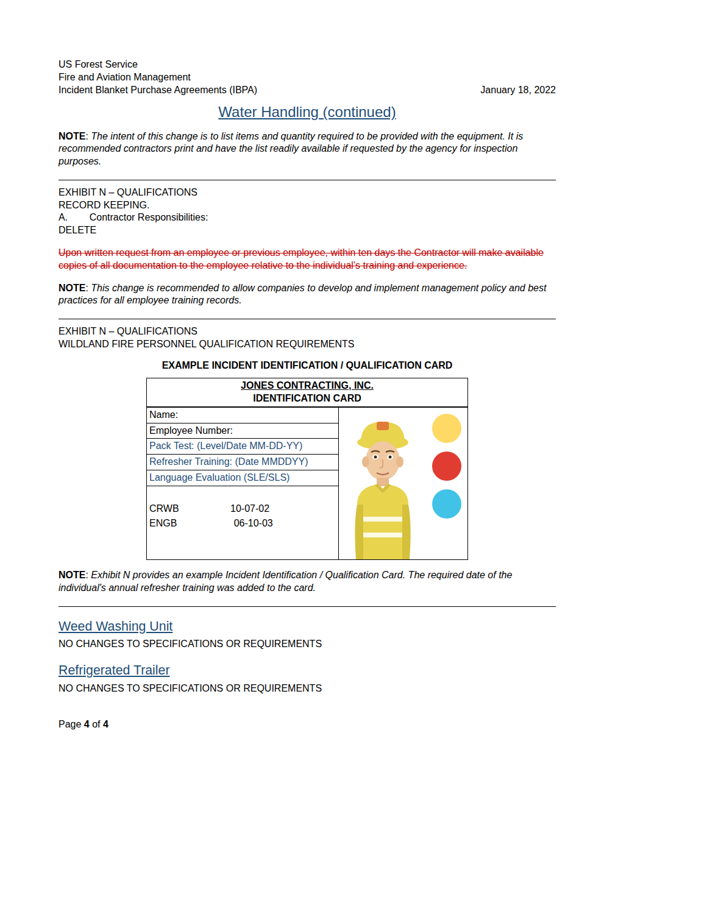US Forest Service
Fire and Aviation Management
Incident Blanket Purchase Agreements (IBPA) January 18, 2022
Water Handling (continued)
NOTE: The intent of this change is to list items and quantity required to be provided with the equipment. It is recommended contractors print and have the list readily available if requested by the agency for inspection purposes.
EXHIBIT N – QUALIFICATIONS
RECORD KEEPING.
A. Contractor Responsibilities:
DELETE
Upon written request from an employee or previous employee, within ten days the Contractor will make available copies of all documentation to the employee relative to the individual’s training and experience.
NOTE: This change is recommended to allow companies to develop and implement management policy and best practices for all employee training records.
EXHIBIT N – QUALIFICATIONS
WILDLAND FIRE PERSONNEL QUALIFICATION REQUIREMENTS
EXAMPLE INCIDENT IDENTIFICATION / QUALIFICATION CARD
| JONES CONTRACTING, INC. IDENTIFICATION CARD |
| / Name: / / Employee Number: / / Pack Test: (Level/Date MM-DD-YY) / / Refresher Training: (Date MMDDYY) / / Language Evaluation (SLE/SLS) / / CRWB 10-07-02 / / ENGB 06-10-03 / | |
NOTE: Exhibit N provides an example Incident Identification / Qualification Card. The required date of the individual's annual refresher training was added to the card.
Weed Washing Unit
NO CHANGES TO SPECIFICATIONS OR REQUIREMENTS
Refrigerated Trailer
NO CHANGES TO SPECIFICATIONS OR REQUIREMENTS
Page 4 of 4